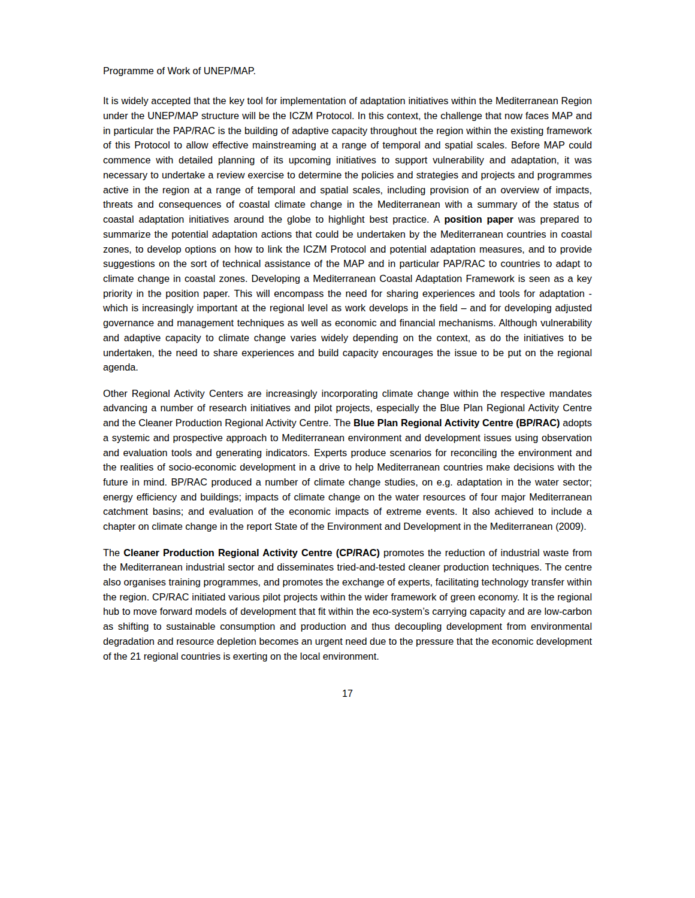Programme of Work of UNEP/MAP.
It is widely accepted that the key tool for implementation of adaptation initiatives within the Mediterranean Region under the UNEP/MAP structure will be the ICZM Protocol. In this context, the challenge that now faces MAP and in particular the PAP/RAC is the building of adaptive capacity throughout the region within the existing framework of this Protocol to allow effective mainstreaming at a range of temporal and spatial scales. Before MAP could commence with detailed planning of its upcoming initiatives to support vulnerability and adaptation, it was necessary to undertake a review exercise to determine the policies and strategies and projects and programmes active in the region at a range of temporal and spatial scales, including provision of an overview of impacts, threats and consequences of coastal climate change in the Mediterranean with a summary of the status of coastal adaptation initiatives around the globe to highlight best practice. A position paper was prepared to summarize the potential adaptation actions that could be undertaken by the Mediterranean countries in coastal zones, to develop options on how to link the ICZM Protocol and potential adaptation measures, and to provide suggestions on the sort of technical assistance of the MAP and in particular PAP/RAC to countries to adapt to climate change in coastal zones. Developing a Mediterranean Coastal Adaptation Framework is seen as a key priority in the position paper. This will encompass the need for sharing experiences and tools for adaptation - which is increasingly important at the regional level as work develops in the field – and for developing adjusted governance and management techniques as well as economic and financial mechanisms. Although vulnerability and adaptive capacity to climate change varies widely depending on the context, as do the initiatives to be undertaken, the need to share experiences and build capacity encourages the issue to be put on the regional agenda.
Other Regional Activity Centers are increasingly incorporating climate change within the respective mandates advancing a number of research initiatives and pilot projects, especially the Blue Plan Regional Activity Centre and the Cleaner Production Regional Activity Centre. The Blue Plan Regional Activity Centre (BP/RAC) adopts a systemic and prospective approach to Mediterranean environment and development issues using observation and evaluation tools and generating indicators. Experts produce scenarios for reconciling the environment and the realities of socio-economic development in a drive to help Mediterranean countries make decisions with the future in mind. BP/RAC produced a number of climate change studies, on e.g. adaptation in the water sector; energy efficiency and buildings; impacts of climate change on the water resources of four major Mediterranean catchment basins; and evaluation of the economic impacts of extreme events. It also achieved to include a chapter on climate change in the report State of the Environment and Development in the Mediterranean (2009).
The Cleaner Production Regional Activity Centre (CP/RAC) promotes the reduction of industrial waste from the Mediterranean industrial sector and disseminates tried-and-tested cleaner production techniques. The centre also organises training programmes, and promotes the exchange of experts, facilitating technology transfer within the region. CP/RAC initiated various pilot projects within the wider framework of green economy. It is the regional hub to move forward models of development that fit within the eco-system’s carrying capacity and are low-carbon as shifting to sustainable consumption and production and thus decoupling development from environmental degradation and resource depletion becomes an urgent need due to the pressure that the economic development of the 21 regional countries is exerting on the local environment.
17